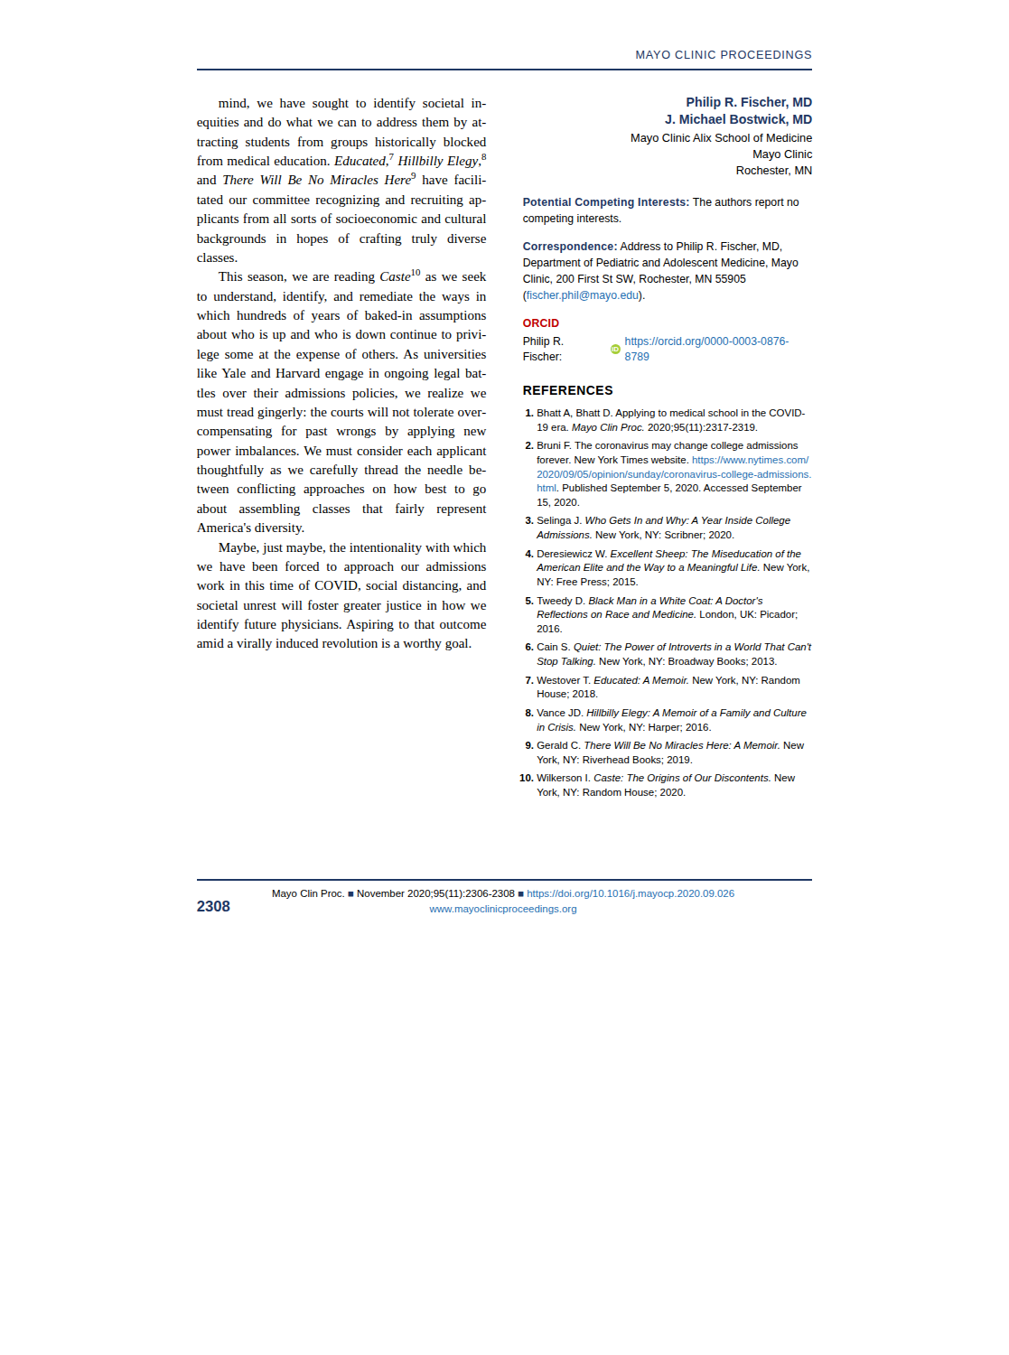Mayo Clinic Proceedings
mind, we have sought to identify societal inequities and do what we can to address them by attracting students from groups historically blocked from medical education. Educated,7 Hillbilly Elegy,8 and There Will Be No Miracles Here9 have facilitated our committee recognizing and recruiting applicants from all sorts of socioeconomic and cultural backgrounds in hopes of crafting truly diverse classes.
This season, we are reading Caste10 as we seek to understand, identify, and remediate the ways in which hundreds of years of baked-in assumptions about who is up and who is down continue to privilege some at the expense of others. As universities like Yale and Harvard engage in ongoing legal battles over their admissions policies, we realize we must tread gingerly: the courts will not tolerate overcompensating for past wrongs by applying new power imbalances. We must consider each applicant thoughtfully as we carefully thread the needle between conflicting approaches on how best to go about assembling classes that fairly represent America's diversity.
Maybe, just maybe, the intentionality with which we have been forced to approach our admissions work in this time of COVID, social distancing, and societal unrest will foster greater justice in how we identify future physicians. Aspiring to that outcome amid a virally induced revolution is a worthy goal.
Philip R. Fischer, MD
J. Michael Bostwick, MD
Mayo Clinic Alix School of Medicine
Mayo Clinic
Rochester, MN
Potential Competing Interests: The authors report no competing interests.
Correspondence: Address to Philip R. Fischer, MD, Department of Pediatric and Adolescent Medicine, Mayo Clinic, 200 First St SW, Rochester, MN 55905 (fischer.phil@mayo.edu).
ORCID
Philip R. Fischer: iD https://orcid.org/0000-0003-0876-8789
REFERENCES
Bhatt A, Bhatt D. Applying to medical school in the COVID-19 era. Mayo Clin Proc. 2020;95(11):2317-2319.
Bruni F. The coronavirus may change college admissions forever. New York Times website. https://www.nytimes.com/2020/09/05/opinion/sunday/coronavirus-college-admissions.html. Published September 5, 2020. Accessed September 15, 2020.
Selinga J. Who Gets In and Why: A Year Inside College Admissions. New York, NY: Scribner; 2020.
Deresiewicz W. Excellent Sheep: The Miseducation of the American Elite and the Way to a Meaningful Life. New York, NY: Free Press; 2015.
Tweedy D. Black Man in a White Coat: A Doctor's Reflections on Race and Medicine. London, UK: Picador; 2016.
Cain S. Quiet: The Power of Introverts in a World That Can't Stop Talking. New York, NY: Broadway Books; 2013.
Westover T. Educated: A Memoir. New York, NY: Random House; 2018.
Vance JD. Hillbilly Elegy: A Memoir of a Family and Culture in Crisis. New York, NY: Harper; 2016.
Gerald C. There Will Be No Miracles Here: A Memoir. New York, NY: Riverhead Books; 2019.
Wilkerson I. Caste: The Origins of Our Discontents. New York, NY: Random House; 2020.
2308
Mayo Clin Proc. ■ November 2020;95(11):2306-2308 ■ https://doi.org/10.1016/j.mayocp.2020.09.026
www.mayoclinicproceedings.org